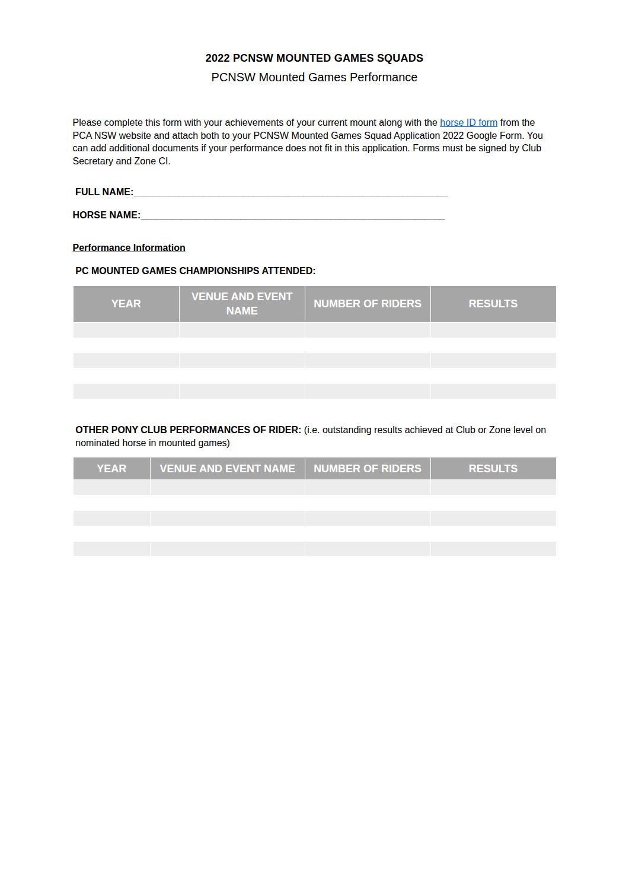2022 PCNSW MOUNTED GAMES SQUADS
PCNSW Mounted Games Performance
Please complete this form with your achievements of your current mount along with the horse ID form from the PCA NSW website and attach both to your PCNSW Mounted Games Squad Application 2022 Google Form. You can add additional documents if your performance does not fit in this application. Forms must be signed by Club Secretary and Zone CI.
FULL NAME:_______________________________________________________________
HORSE NAME:_____________________________________________________________
Performance Information
PC MOUNTED GAMES CHAMPIONSHIPS ATTENDED:
| YEAR | VENUE AND EVENT NAME | NUMBER OF RIDERS | RESULTS |
| --- | --- | --- | --- |
OTHER PONY CLUB PERFORMANCES OF RIDER: (i.e. outstanding results achieved at Club or Zone level on nominated horse in mounted games)
| YEAR | VENUE AND EVENT NAME | NUMBER OF RIDERS | RESULTS |
| --- | --- | --- | --- |